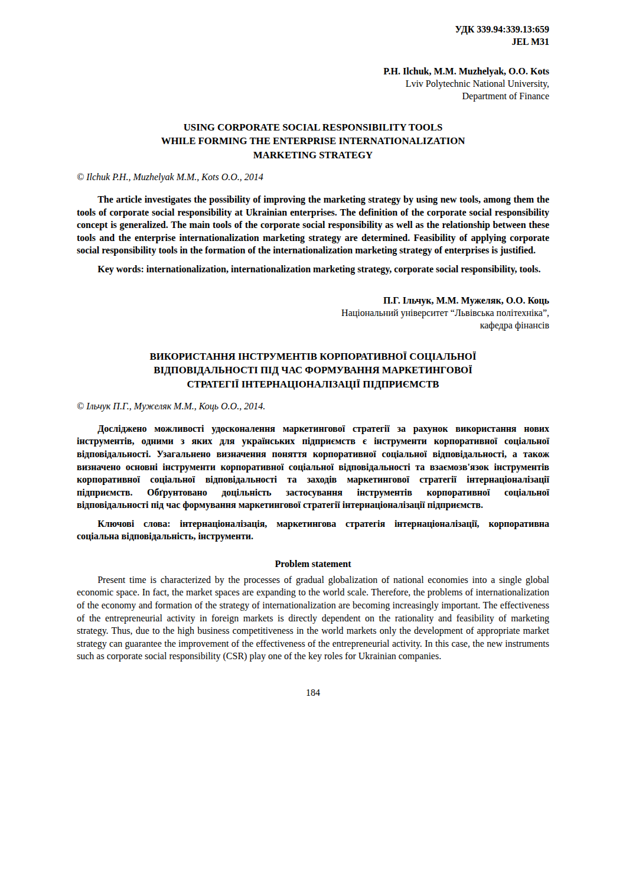УДК 339.94:339.13:659
JEL M31
P.H. Ilchuk, M.M. Muzhelyak, O.O. Kots
Lviv Polytechnic National University,
Department of Finance
Using Corporate Social Responsibility Tools
While Forming the Enterprise Internationalization
Marketing Strategy
© Ilchuk P.H., Muzhelyak M.M., Kots O.O., 2014
The article investigates the possibility of improving the marketing strategy by using new tools, among them the tools of corporate social responsibility at Ukrainian enterprises. The definition of the corporate social responsibility concept is generalized. The main tools of the corporate social responsibility as well as the relationship between these tools and the enterprise internationalization marketing strategy are determined. Feasibility of applying corporate social responsibility tools in the formation of the internationalization marketing strategy of enterprises is justified.
Key words: internationalization, internationalization marketing strategy, corporate social responsibility, tools.
П.Г. Ільчук, М.М. Мужеляк, О.О. Коць
Національний університет “Львівська політехніка”,
кафедра фінансів
Використання інструментів корпоративної соціальної
відповідальності під час формування маркетингової
стратегії інтернаціоналізації підприємств
© Ільчук П.Г., Мужеляк М.М., Коць О.О., 2014.
Досліджено можливості удосконалення маркетингової стратегії за рахунок використання нових інструментів, одними з яких для українських підприємств є інструменти корпоративної соціальної відповідальності. Узагальнено визначення поняття корпоративної соціальної відповідальності, а також визначено основні інструменти корпоративної соціальної відповідальності та взаємозв'язок інструментів корпоративної соціальної відповідальності та заходів маркетингової стратегії інтернаціоналізації підприємств. Обґрунтовано доцільність застосування інструментів корпоративної соціальної відповідальності під час формування маркетингової стратегії інтернаціоналізації підприємств.
Ключові слова: інтернаціоналізація, маркетингова стратегія інтернаціоналізації, корпоративна соціальна відповідальність, інструменти.
Problem statement
Present time is characterized by the processes of gradual globalization of national economies into a single global economic space. In fact, the market spaces are expanding to the world scale. Therefore, the problems of internationalization of the economy and formation of the strategy of internationalization are becoming increasingly important. The effectiveness of the entrepreneurial activity in foreign markets is directly dependent on the rationality and feasibility of marketing strategy. Thus, due to the high business competitiveness in the world markets only the development of appropriate market strategy can guarantee the improvement of the effectiveness of the entrepreneurial activity. In this case, the new instruments such as corporate social responsibility (CSR) play one of the key roles for Ukrainian companies.
184